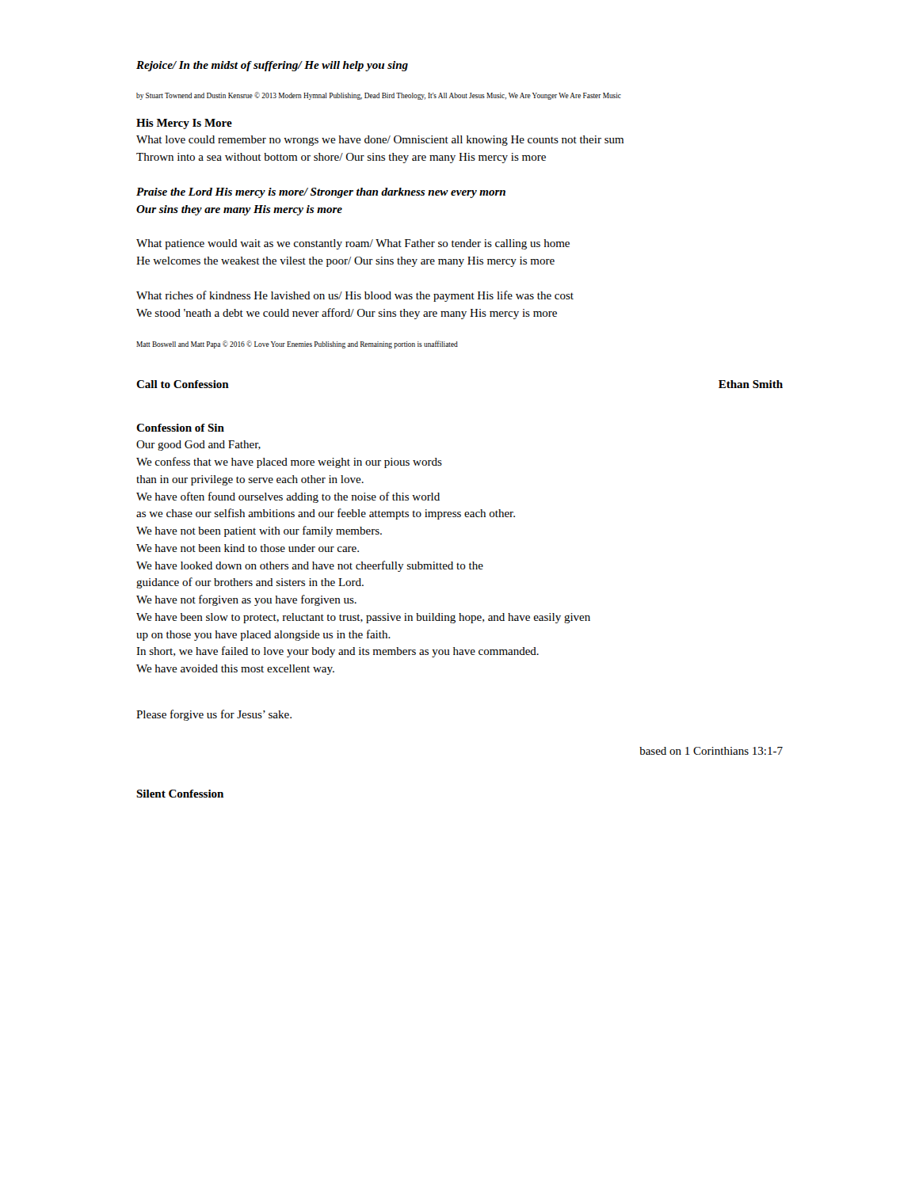Rejoice/ In the midst of suffering/ He will help you sing
by Stuart Townend and Dustin Kensrue © 2013 Modern Hymnal Publishing, Dead Bird Theology, It's All About Jesus Music, We Are Younger We Are Faster Music
His Mercy Is More
What love could remember no wrongs we have done/ Omniscient all knowing He counts not their sum
Thrown into a sea without bottom or shore/ Our sins they are many His mercy is more
Praise the Lord His mercy is more/ Stronger than darkness new every morn
Our sins they are many His mercy is more
What patience would wait as we constantly roam/ What Father so tender is calling us home
He welcomes the weakest the vilest the poor/ Our sins they are many His mercy is more
What riches of kindness He lavished on us/ His blood was the payment His life was the cost
We stood 'neath a debt we could never afford/ Our sins they are many His mercy is more
Matt Boswell and Matt Papa © 2016 © Love Your Enemies Publishing and Remaining portion is unaffiliated
Call to Confession
Ethan Smith
Confession of Sin
Our good God and Father,
We confess that we have placed more weight in our pious words
than in our privilege to serve each other in love.
We have often found ourselves adding to the noise of this world
as we chase our selfish ambitions and our feeble attempts to impress each other.
We have not been patient with our family members.
We have not been kind to those under our care.
We have looked down on others and have not cheerfully submitted to the
guidance of our brothers and sisters in the Lord.
We have not forgiven as you have forgiven us.
We have been slow to protect, reluctant to trust, passive in building hope, and have easily given
up on those you have placed alongside us in the faith.
In short, we have failed to love your body and its members as you have commanded.
We have avoided this most excellent way.
Please forgive us for Jesus’ sake.
based on 1 Corinthians 13:1-7
Silent Confession